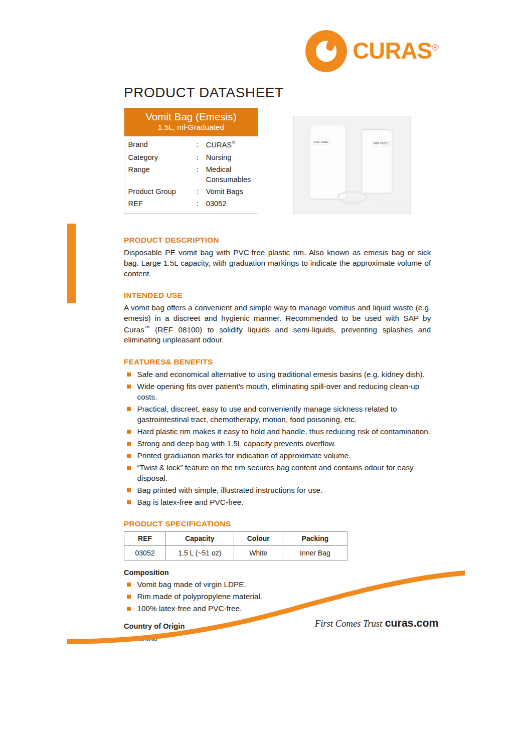CURAS®
PRODUCT DATASHEET
Vomit Bag (Emesis)
1.5L, ml-Graduated
| Brand | : | CURAS ® |
| Category | : | Nursing |
| Range | : | Medical Consumables |
| Product Group | : | Vomit Bags |
| REF | : | 03052 |
REF 03052
REF 03052
curas®
Product Description
Disposable PE vomit bag with PVC-free plastic rim. Also known as emesis bag or sick bag. Large 1.5L capacity, with graduation markings to indicate the approximate volume of content.
Intended Use
A vomit bag offers a convenient and simple way to manage vomitus and liquid waste (e.g. emesis) in a discreet and hygienic manner. Recommended to be used with SAP by Curas™ (REF 08100) to solidify liquids and semi-liquids, preventing splashes and eliminating unpleasant odour.
Features& Benefits
Safe and economical alternative to using traditional emesis basins (e.g. kidney dish).
Wide opening fits over patient’s mouth, eliminating spill-over and reducing clean-up costs.
Practical, discreet, easy to use and conveniently manage sickness related to gastrointestinal tract, chemotherapy, motion, food poisoning, etc.
Hard plastic rim makes it easy to hold and handle, thus reducing risk of contamination.
Strong and deep bag with 1.5L capacity prevents overflow.
Printed graduation marks for indication of approximate volume.
“Twist & lock” feature on the rim secures bag content and contains odour for easy disposal.
Bag printed with simple, illustrated instructions for use.
Bag is latex-free and PVC-free.
Product Specifications
| REF | Capacity | Colour | Packing |
| --- | --- | --- | --- |
| 03052 | 1.5 L (~51 oz) | White | Inner Bag |
Composition
Vomit bag made of virgin LDPE.
Rim made of polypropylene material.
100% latex-free and PVC-free.
Country of Origin
China
First Comes Trust curas.com